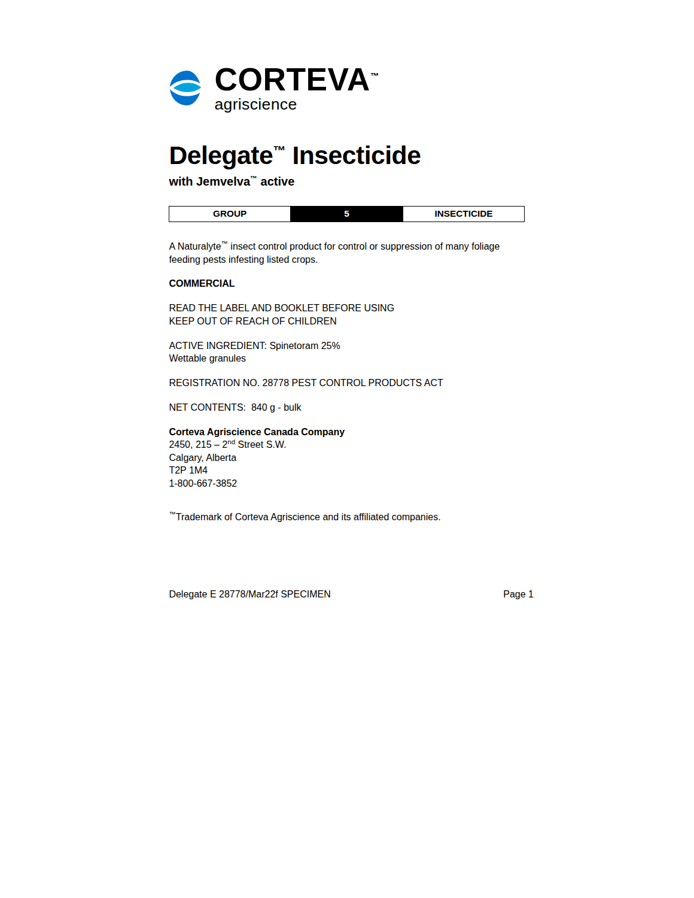CORTEVA™
agriscience
Delegate™ Insecticide
with Jemvelva™ active
GROUP
5
INSECTICIDE
A Naturalyte™ insect control product for control or suppression of many foliage feeding pests infesting listed crops.
COMMERCIAL
READ THE LABEL AND BOOKLET BEFORE USING
KEEP OUT OF REACH OF CHILDREN
ACTIVE INGREDIENT: Spinetoram 25%
Wettable granules
REGISTRATION NO. 28778 PEST CONTROL PRODUCTS ACT
NET CONTENTS: 840 g - bulk
Corteva Agriscience Canada Company
2450, 215 – 2nd Street S.W.
Calgary, Alberta
T2P 1M4
1-800-667-3852
™Trademark of Corteva Agriscience and its affiliated companies.
Delegate E 28778/Mar22f SPECIMEN Page 1